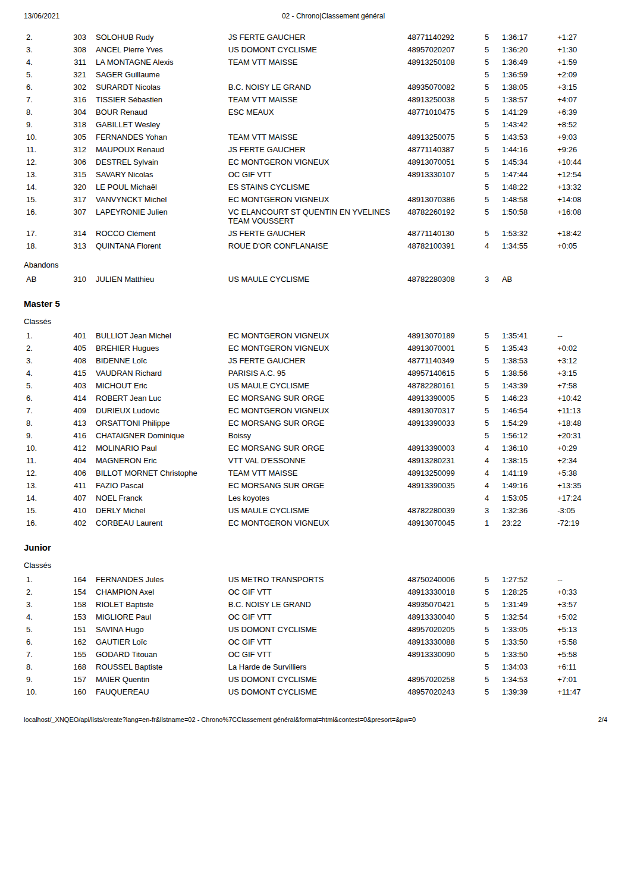13/06/2021
02 - Chrono|Classement général
| 2. | 303 | SOLOHUB Rudy | JS FERTE GAUCHER | 48771140292 | 5 | 1:36:17 | +1:27 |
| 3. | 308 | ANCEL Pierre Yves | US DOMONT CYCLISME | 48957020207 | 5 | 1:36:20 | +1:30 |
| 4. | 311 | LA MONTAGNE Alexis | TEAM VTT MAISSE | 48913250108 | 5 | 1:36:49 | +1:59 |
| 5. | 321 | SAGER Guillaume | | | 5 | 1:36:59 | +2:09 |
| 6. | 302 | SURARDT Nicolas | B.C. NOISY LE GRAND | 48935070082 | 5 | 1:38:05 | +3:15 |
| 7. | 316 | TISSIER Sébastien | TEAM VTT MAISSE | 48913250038 | 5 | 1:38:57 | +4:07 |
| 8. | 304 | BOUR Renaud | ESC MEAUX | 48771010475 | 5 | 1:41:29 | +6:39 |
| 9. | 318 | GABILLET Wesley | | | 5 | 1:43:42 | +8:52 |
| 10. | 305 | FERNANDES Yohan | TEAM VTT MAISSE | 48913250075 | 5 | 1:43:53 | +9:03 |
| 11. | 312 | MAUPOUX Renaud | JS FERTE GAUCHER | 48771140387 | 5 | 1:44:16 | +9:26 |
| 12. | 306 | DESTREL Sylvain | EC MONTGERON VIGNEUX | 48913070051 | 5 | 1:45:34 | +10:44 |
| 13. | 315 | SAVARY Nicolas | OC GIF VTT | 48913330107 | 5 | 1:47:44 | +12:54 |
| 14. | 320 | LE POUL Michaël | ES STAINS CYCLISME | | 5 | 1:48:22 | +13:32 |
| 15. | 317 | VANVYNCKT Michel | EC MONTGERON VIGNEUX | 48913070386 | 5 | 1:48:58 | +14:08 |
| 16. | 307 | LAPEYRONIE Julien | VC ELANCOURT ST QUENTIN EN YVELINES TEAM VOUSSERT | 48782260192 | 5 | 1:50:58 | +16:08 |
| 17. | 314 | ROCCO Clément | JS FERTE GAUCHER | 48771140130 | 5 | 1:53:32 | +18:42 |
| 18. | 313 | QUINTANA Florent | ROUE D'OR CONFLANAISE | 48782100391 | 4 | 1:34:55 | +0:05 |
Abandons
| AB | 310 | JULIEN Matthieu | US MAULE CYCLISME | 48782280308 | 3 | AB | |
Master 5
Classés
| 1. | 401 | BULLIOT Jean Michel | EC MONTGERON VIGNEUX | 48913070189 | 5 | 1:35:41 | -- |
| 2. | 405 | BREHIER Hugues | EC MONTGERON VIGNEUX | 48913070001 | 5 | 1:35:43 | +0:02 |
| 3. | 408 | BIDENNE Loïc | JS FERTE GAUCHER | 48771140349 | 5 | 1:38:53 | +3:12 |
| 4. | 415 | VAUDRAN Richard | PARISIS A.C. 95 | 48957140615 | 5 | 1:38:56 | +3:15 |
| 5. | 403 | MICHOUT Eric | US MAULE CYCLISME | 48782280161 | 5 | 1:43:39 | +7:58 |
| 6. | 414 | ROBERT Jean Luc | EC MORSANG SUR ORGE | 48913390005 | 5 | 1:46:23 | +10:42 |
| 7. | 409 | DURIEUX Ludovic | EC MONTGERON VIGNEUX | 48913070317 | 5 | 1:46:54 | +11:13 |
| 8. | 413 | ORSATTONI Philippe | EC MORSANG SUR ORGE | 48913390033 | 5 | 1:54:29 | +18:48 |
| 9. | 416 | CHATAIGNER Dominique | Boissy | | 5 | 1:56:12 | +20:31 |
| 10. | 412 | MOLINARIO Paul | EC MORSANG SUR ORGE | 48913390003 | 4 | 1:36:10 | +0:29 |
| 11. | 404 | MAGNERON Eric | VTT VAL D'ESSONNE | 48913280231 | 4 | 1:38:15 | +2:34 |
| 12. | 406 | BILLOT MORNET Christophe | TEAM VTT MAISSE | 48913250099 | 4 | 1:41:19 | +5:38 |
| 13. | 411 | FAZIO Pascal | EC MORSANG SUR ORGE | 48913390035 | 4 | 1:49:16 | +13:35 |
| 14. | 407 | NOEL Franck | Les koyotes | | 4 | 1:53:05 | +17:24 |
| 15. | 410 | DERLY Michel | US MAULE CYCLISME | 48782280039 | 3 | 1:32:36 | -3:05 |
| 16. | 402 | CORBEAU Laurent | EC MONTGERON VIGNEUX | 48913070045 | 1 | 23:22 | -72:19 |
Junior
Classés
| 1. | 164 | FERNANDES Jules | US METRO TRANSPORTS | 48750240006 | 5 | 1:27:52 | -- |
| 2. | 154 | CHAMPION Axel | OC GIF VTT | 48913330018 | 5 | 1:28:25 | +0:33 |
| 3. | 158 | RIOLET Baptiste | B.C. NOISY LE GRAND | 48935070421 | 5 | 1:31:49 | +3:57 |
| 4. | 153 | MIGLIORE Paul | OC GIF VTT | 48913330040 | 5 | 1:32:54 | +5:02 |
| 5. | 151 | SAVINA Hugo | US DOMONT CYCLISME | 48957020205 | 5 | 1:33:05 | +5:13 |
| 6. | 162 | GAUTIER Loïc | OC GIF VTT | 48913330088 | 5 | 1:33:50 | +5:58 |
| 7. | 155 | GODARD Titouan | OC GIF VTT | 48913330090 | 5 | 1:33:50 | +5:58 |
| 8. | 168 | ROUSSEL Baptiste | La Harde de Survilliers | | 5 | 1:34:03 | +6:11 |
| 9. | 157 | MAIER Quentin | US DOMONT CYCLISME | 48957020258 | 5 | 1:34:53 | +7:01 |
| 10. | 160 | FAUQUEREAU | US DOMONT CYCLISME | 48957020243 | 5 | 1:39:39 | +11:47 |
localhost/_XNQEO/api/lists/create?lang=en-fr&listname=02 - Chrono%7CClassement général&format=html&contest=0&presort=&pw=0
2/4